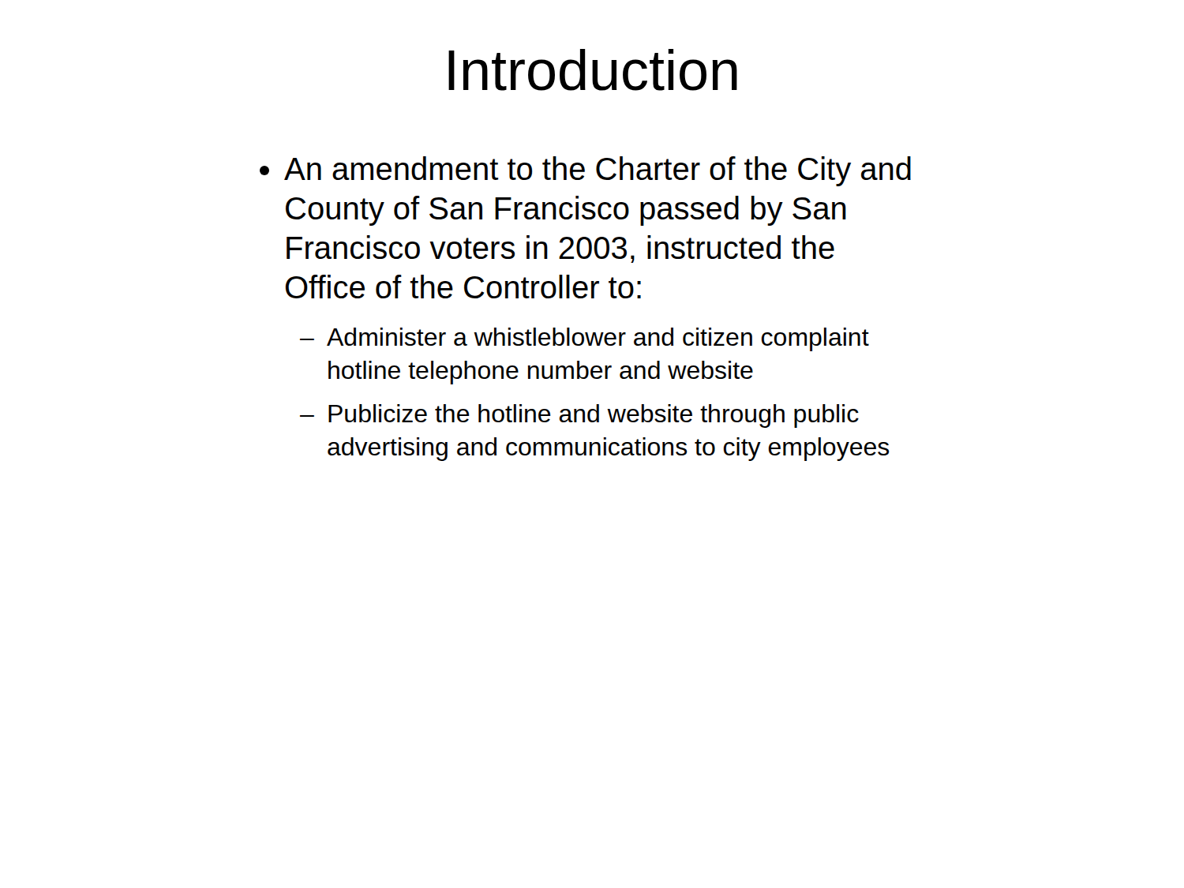Introduction
An amendment to the Charter of the City and County of San Francisco passed by San Francisco voters in 2003, instructed the Office of the Controller to:
Administer a whistleblower and citizen complaint hotline telephone number and website
Publicize the hotline and website through public advertising and communications to city employees